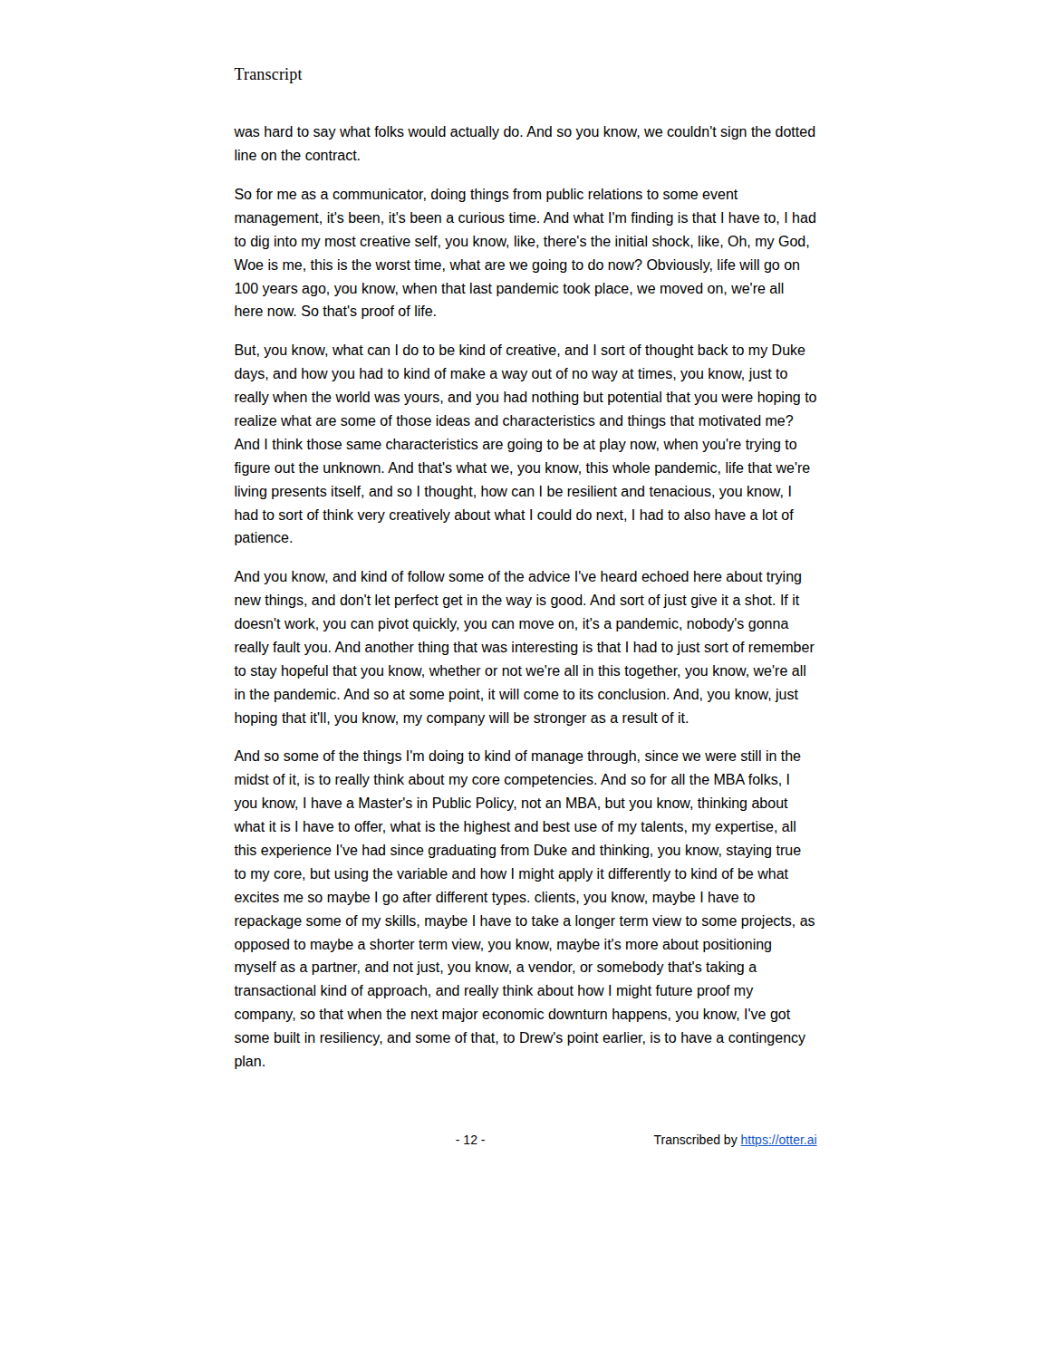Transcript
was hard to say what folks would actually do. And so you know, we couldn't sign the dotted line on the contract.
So for me as a communicator, doing things from public relations to some event management, it's been, it's been a curious time. And what I'm finding is that I have to, I had to dig into my most creative self, you know, like, there's the initial shock, like, Oh, my God, Woe is me, this is the worst time, what are we going to do now? Obviously, life will go on 100 years ago, you know, when that last pandemic took place, we moved on, we're all here now. So that's proof of life.
But, you know, what can I do to be kind of creative, and I sort of thought back to my Duke days, and how you had to kind of make a way out of no way at times, you know, just to really when the world was yours, and you had nothing but potential that you were hoping to realize what are some of those ideas and characteristics and things that motivated me? And I think those same characteristics are going to be at play now, when you're trying to figure out the unknown. And that's what we, you know, this whole pandemic, life that we're living presents itself, and so I thought, how can I be resilient and tenacious, you know, I had to sort of think very creatively about what I could do next, I had to also have a lot of patience.
And you know, and kind of follow some of the advice I've heard echoed here about trying new things, and don't let perfect get in the way is good. And sort of just give it a shot. If it doesn't work, you can pivot quickly, you can move on, it's a pandemic, nobody's gonna really fault you. And another thing that was interesting is that I had to just sort of remember to stay hopeful that you know, whether or not we're all in this together, you know, we're all in the pandemic. And so at some point, it will come to its conclusion. And, you know, just hoping that it'll, you know, my company will be stronger as a result of it.
And so some of the things I'm doing to kind of manage through, since we were still in the midst of it, is to really think about my core competencies. And so for all the MBA folks, I you know, I have a Master's in Public Policy, not an MBA, but you know, thinking about what it is I have to offer, what is the highest and best use of my talents, my expertise, all this experience I've had since graduating from Duke and thinking, you know, staying true to my core, but using the variable and how I might apply it differently to kind of be what excites me so maybe I go after different types. clients, you know, maybe I have to repackage some of my skills, maybe I have to take a longer term view to some projects, as opposed to maybe a shorter term view, you know, maybe it's more about positioning myself as a partner, and not just, you know, a vendor, or somebody that's taking a transactional kind of approach, and really think about how I might future proof my company, so that when the next major economic downturn happens, you know, I've got some built in resiliency, and some of that, to Drew's point earlier, is to have a contingency plan.
- 12 - Transcribed by https://otter.ai